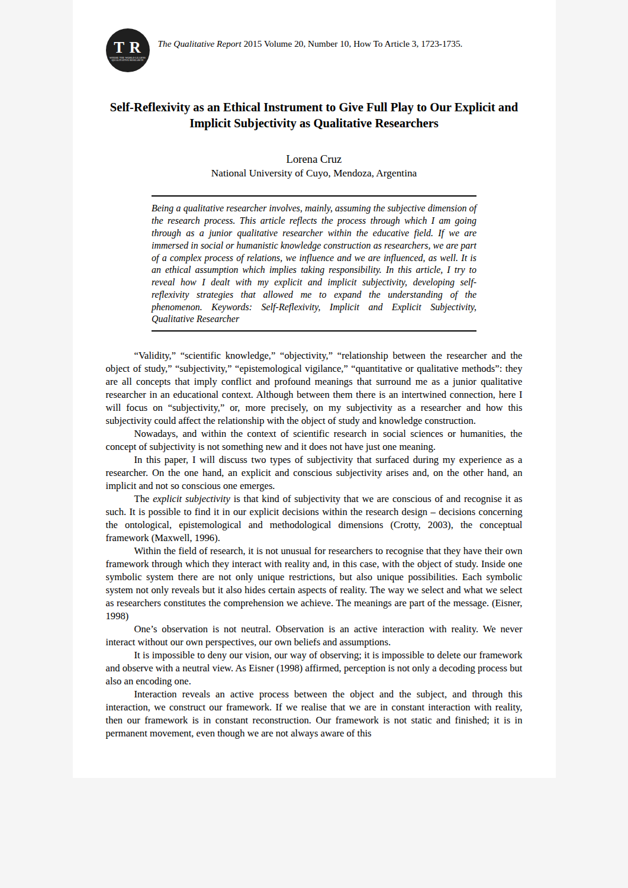T R Where the world learns qualitative research
The Qualitative Report 2015 Volume 20, Number 10, How To Article 3, 1723-1735.
Self-Reflexivity as an Ethical Instrument to Give Full Play to Our Explicit and Implicit Subjectivity as Qualitative Researchers
Lorena Cruz
National University of Cuyo, Mendoza, Argentina
Being a qualitative researcher involves, mainly, assuming the subjective dimension of the research process. This article reflects the process through which I am going through as a junior qualitative researcher within the educative field. If we are immersed in social or humanistic knowledge construction as researchers, we are part of a complex process of relations, we influence and we are influenced, as well. It is an ethical assumption which implies taking responsibility. In this article, I try to reveal how I dealt with my explicit and implicit subjectivity, developing self-reflexivity strategies that allowed me to expand the understanding of the phenomenon. Keywords: Self-Reflexivity, Implicit and Explicit Subjectivity, Qualitative Researcher
“Validity,” “scientific knowledge,” “objectivity,” “relationship between the researcher and the object of study,” “subjectivity,” “epistemological vigilance,” “quantitative or qualitative methods”: they are all concepts that imply conflict and profound meanings that surround me as a junior qualitative researcher in an educational context. Although between them there is an intertwined connection, here I will focus on “subjectivity,” or, more precisely, on my subjectivity as a researcher and how this subjectivity could affect the relationship with the object of study and knowledge construction.
Nowadays, and within the context of scientific research in social sciences or humanities, the concept of subjectivity is not something new and it does not have just one meaning.
In this paper, I will discuss two types of subjectivity that surfaced during my experience as a researcher. On the one hand, an explicit and conscious subjectivity arises and, on the other hand, an implicit and not so conscious one emerges.
The explicit subjectivity is that kind of subjectivity that we are conscious of and recognise it as such. It is possible to find it in our explicit decisions within the research design – decisions concerning the ontological, epistemological and methodological dimensions (Crotty, 2003), the conceptual framework (Maxwell, 1996).
Within the field of research, it is not unusual for researchers to recognise that they have their own framework through which they interact with reality and, in this case, with the object of study. Inside one symbolic system there are not only unique restrictions, but also unique possibilities. Each symbolic system not only reveals but it also hides certain aspects of reality. The way we select and what we select as researchers constitutes the comprehension we achieve. The meanings are part of the message. (Eisner, 1998)
One’s observation is not neutral. Observation is an active interaction with reality. We never interact without our own perspectives, our own beliefs and assumptions.
It is impossible to deny our vision, our way of observing; it is impossible to delete our framework and observe with a neutral view. As Eisner (1998) affirmed, perception is not only a decoding process but also an encoding one.
Interaction reveals an active process between the object and the subject, and through this interaction, we construct our framework. If we realise that we are in constant interaction with reality, then our framework is in constant reconstruction. Our framework is not static and finished; it is in permanent movement, even though we are not always aware of this